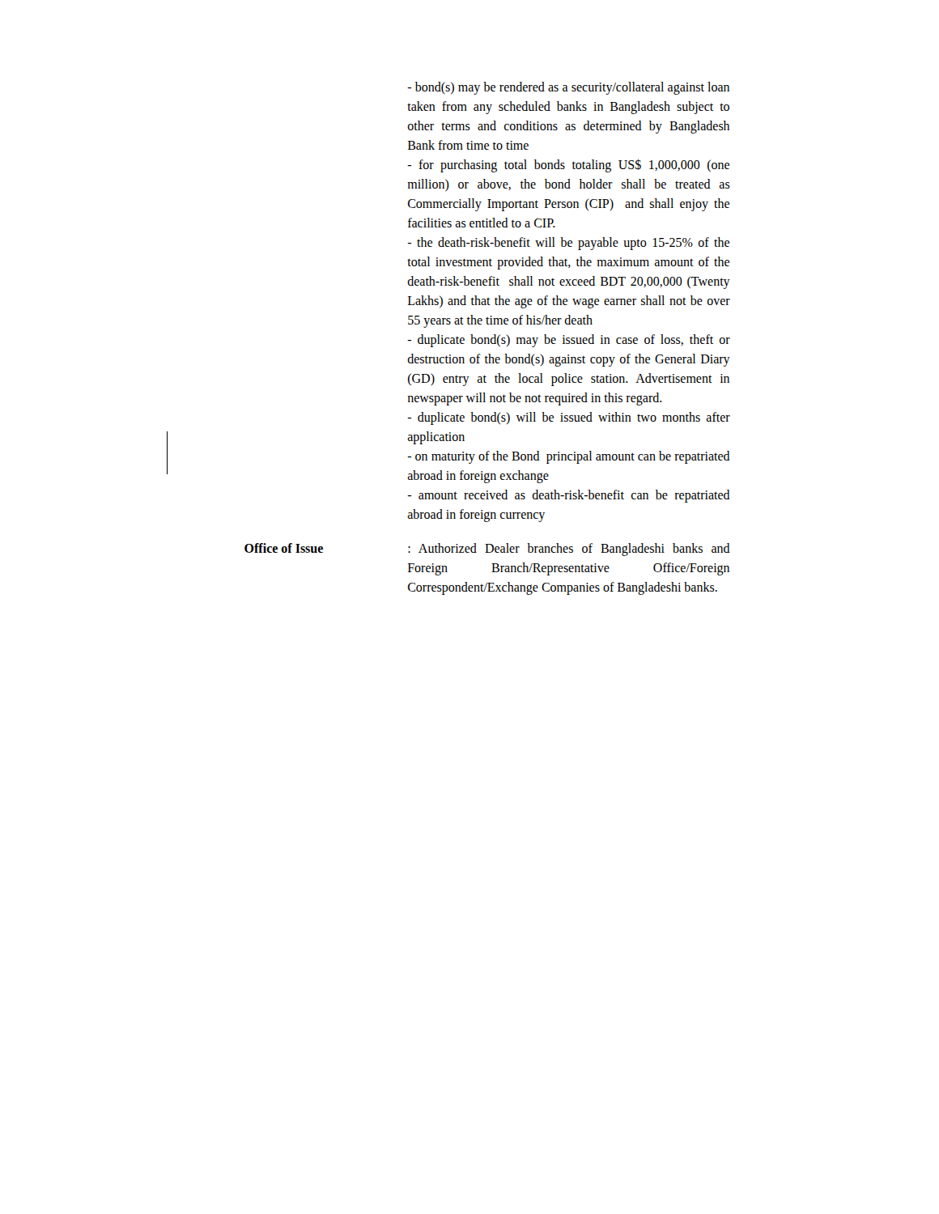- bond(s) may be rendered as a security/collateral against loan taken from any scheduled banks in Bangladesh subject to other terms and conditions as determined by Bangladesh Bank from time to time
- for purchasing total bonds totaling US$ 1,000,000 (one million) or above, the bond holder shall be treated as Commercially Important Person (CIP) and shall enjoy the facilities as entitled to a CIP.
- the death-risk-benefit will be payable upto 15-25% of the total investment provided that, the maximum amount of the death-risk-benefit shall not exceed BDT 20,00,000 (Twenty Lakhs) and that the age of the wage earner shall not be over 55 years at the time of his/her death
- duplicate bond(s) may be issued in case of loss, theft or destruction of the bond(s) against copy of the General Diary (GD) entry at the local police station. Advertisement in newspaper will not be not required in this regard.
- duplicate bond(s) will be issued within two months after application
- on maturity of the Bond principal amount can be repatriated abroad in foreign exchange
- amount received as death-risk-benefit can be repatriated abroad in foreign currency
Office of Issue
: Authorized Dealer branches of Bangladeshi banks and Foreign Branch/Representative Office/Foreign Correspondent/Exchange Companies of Bangladeshi banks.